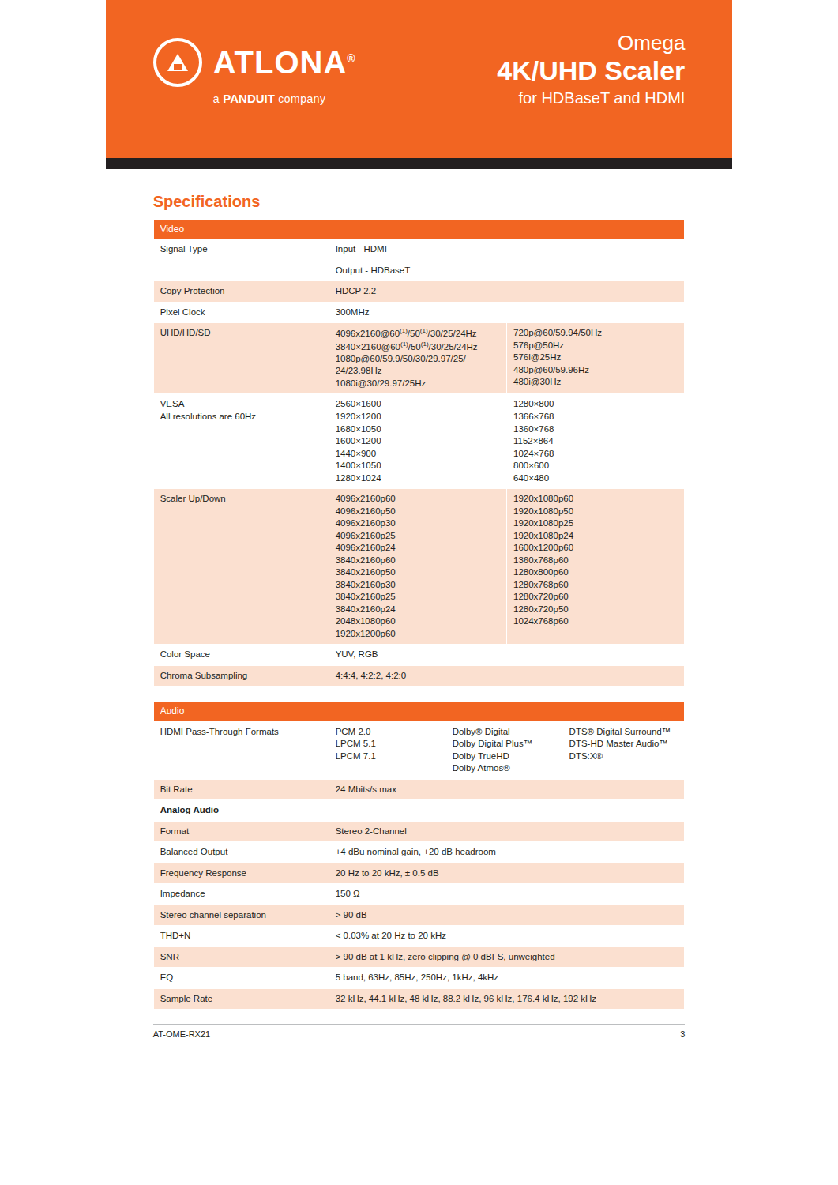ATLONA®
a PANDUIT company
Omega
4K/UHD Scaler
for HDBaseT and HDMI
Specifications
| Video |
| Signal Type | Input - HDMI |
| | Output - HDBaseT |
| Copy Protection | HDCP 2.2 |
| Pixel Clock | 300MHz |
| UHD/HD/SD | 4096x2160@60 (1) /50 (1) /30/25/24Hz 3840×2160@60 (1) /50 (1) /30/25/24Hz 1080p@60/59.9/50/30/29.97/25/ 24/23.98Hz 1080i@30/29.97/25Hz | 720p@60/59.94/50Hz 576p@50Hz 576i@25Hz 480p@60/59.96Hz 480i@30Hz |
| VESA All resolutions are 60Hz | 2560×1600 1920×1200 1680×1050 1600×1200 1440×900 1400×1050 1280×1024 | 1280×800 1366×768 1360×768 1152×864 1024×768 800×600 640×480 |
| Scaler Up/Down | 4096x2160p60 4096x2160p50 4096x2160p30 4096x2160p25 4096x2160p24 3840x2160p60 3840x2160p50 3840x2160p30 3840x2160p25 3840x2160p24 2048x1080p60 1920x1200p60 | 1920x1080p60 1920x1080p50 1920x1080p25 1920x1080p24 1600x1200p60 1360x768p60 1280x800p60 1280x768p60 1280x720p60 1280x720p50 1024x768p60 |
| Color Space | YUV, RGB |
| Chroma Subsampling | 4:4:4, 4:2:2, 4:2:0 |
| Audio |
| HDMI Pass-Through Formats | PCM 2.0 LPCM 5.1 LPCM 7.1 | Dolby® Digital Dolby Digital Plus™ Dolby TrueHD Dolby Atmos® | DTS® Digital Surround™ DTS-HD Master Audio™ DTS:X® |
| Bit Rate | 24 Mbits/s max |
| Analog Audio | |
| Format | Stereo 2-Channel |
| Balanced Output | +4 dBu nominal gain, +20 dB headroom |
| Frequency Response | 20 Hz to 20 kHz, ± 0.5 dB |
| Impedance | 150 Ω |
| Stereo channel separation | > 90 dB |
| THD+N | < 0.03% at 20 Hz to 20 kHz |
| SNR | > 90 dB at 1 kHz, zero clipping @ 0 dBFS, unweighted |
| EQ | 5 band, 63Hz, 85Hz, 250Hz, 1kHz, 4kHz |
| Sample Rate | 32 kHz, 44.1 kHz, 48 kHz, 88.2 kHz, 96 kHz, 176.4 kHz, 192 kHz |
AT-OME-RX21
3